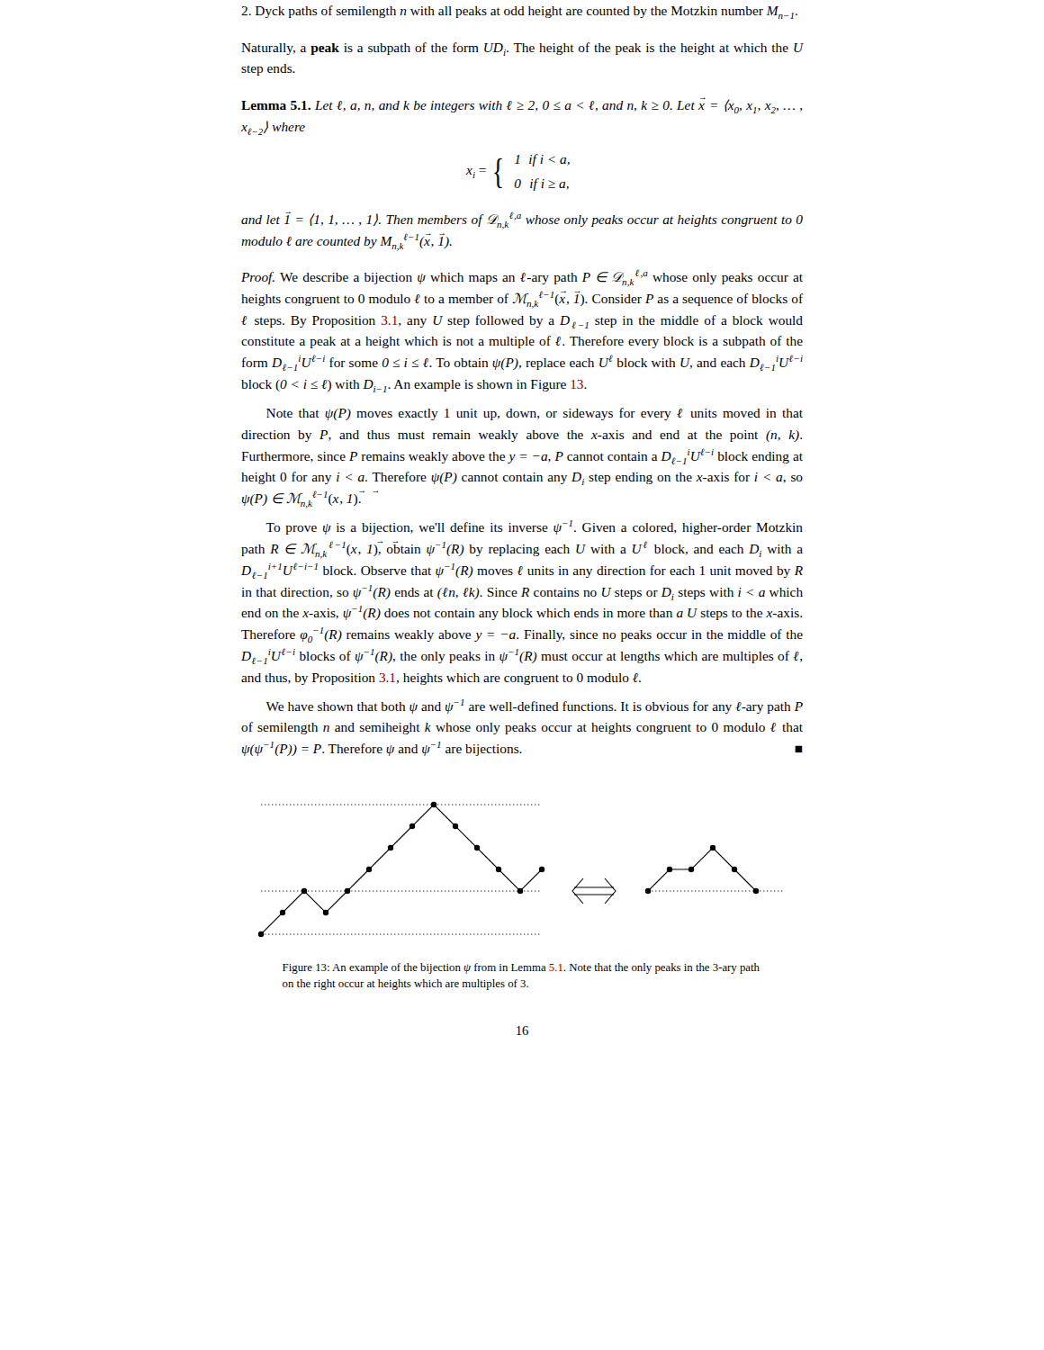2. Dyck paths of semilength n with all peaks at odd height are counted by the Motzkin number Mn−1.
Naturally, a peak is a subpath of the form UDi. The height of the peak is the height at which the U step ends.
Lemma 5.1. Let ℓ, a, n, and k be integers with ℓ ≥ 2, 0 ≤ a < ℓ, and n, k ≥ 0. Let x = ⟨x0, x1, x2, … , xℓ−2⟩ where
xi = {
| 1 | if i < a , |
| 0 | if i ≥ a , |
and let 1 = ⟨1, 1, … , 1⟩. Then members of 𝒟n,kℓ,a whose only peaks occur at heights congruent to 0 modulo ℓ are counted by Mn,kℓ−1(x, 1).
Proof. We describe a bijection ψ which maps an ℓ-ary path P ∈ 𝒟n,kℓ,a whose only peaks occur at heights congruent to 0 modulo ℓ to a member of ℳn,kℓ−1(x, 1). Consider P as a sequence of blocks of ℓ steps. By Proposition 3.1, any U step followed by a Dℓ−1 step in the middle of a block would constitute a peak at a height which is not a multiple of ℓ. Therefore every block is a subpath of the form Dℓ−1iUℓ−i for some 0 ≤ i ≤ ℓ. To obtain ψ(P), replace each Uℓ block with U, and each Dℓ−1iUℓ−i block (0 < i ≤ ℓ) with Di−1. An example is shown in Figure 13.
Note that ψ(P) moves exactly 1 unit up, down, or sideways for every ℓ units moved in that direction by P, and thus must remain weakly above the x-axis and end at the point (n, k). Furthermore, since P remains weakly above the y = −a, P cannot contain a Dℓ−1iUℓ−i block ending at height 0 for any i < a. Therefore ψ(P) cannot contain any Di step ending on the x-axis for i < a, so ψ(P) ∈ ℳn,kℓ−1(x, 1).
To prove ψ is a bijection, we'll define its inverse ψ−1. Given a colored, higher-order Motzkin path R ∈ ℳn,kℓ−1(x, 1), obtain ψ−1(R) by replacing each U with a Uℓ block, and each Di with a Dℓ−1i+1Uℓ−i−1 block. Observe that ψ−1(R) moves ℓ units in any direction for each 1 unit moved by R in that direction, so ψ−1(R) ends at (ℓn, ℓk). Since R contains no U steps or Di steps with i < a which end on the x-axis, ψ−1(R) does not contain any block which ends in more than a U steps to the x-axis. Therefore φ0−1(R) remains weakly above y = −a. Finally, since no peaks occur in the middle of the Dℓ−1iUℓ−i blocks of ψ−1(R), the only peaks in ψ−1(R) must occur at lengths which are multiples of ℓ, and thus, by Proposition 3.1, heights which are congruent to 0 modulo ℓ.
We have shown that both ψ and ψ−1 are well-defined functions. It is obvious for any ℓ-ary path P of semilength n and semiheight k whose only peaks occur at heights congruent to 0 modulo ℓ that ψ(ψ−1(P)) = P. Therefore ψ and ψ−1 are bijections. ■
Figure 13: An example of the bijection ψ from in Lemma 5.1. Note that the only peaks in the 3-ary path on the right occur at heights which are multiples of 3.
16